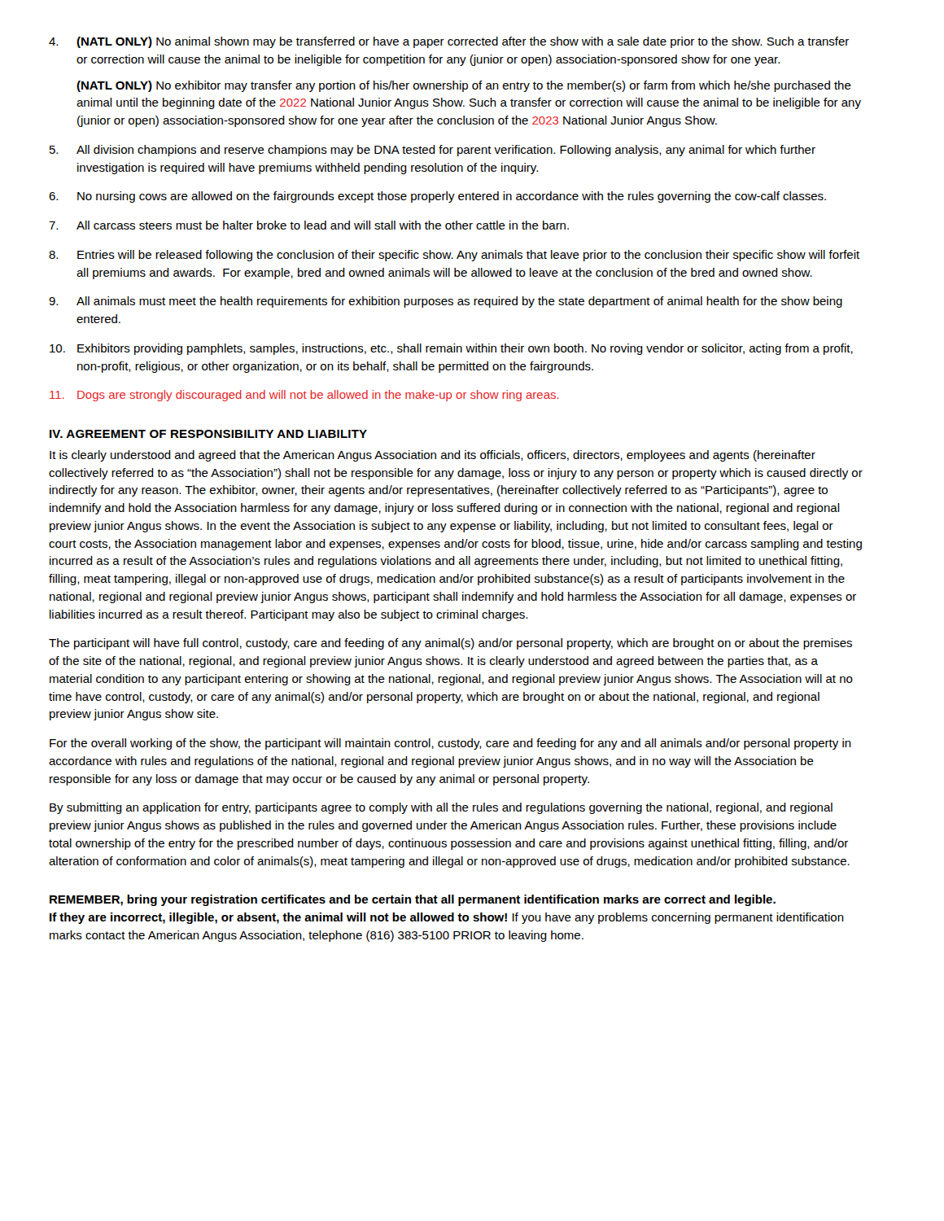4. (NATL ONLY) No animal shown may be transferred or have a paper corrected after the show with a sale date prior to the show. Such a transfer or correction will cause the animal to be ineligible for competition for any (junior or open) association-sponsored show for one year.
(NATL ONLY) No exhibitor may transfer any portion of his/her ownership of an entry to the member(s) or farm from which he/she purchased the animal until the beginning date of the 2022 National Junior Angus Show. Such a transfer or correction will cause the animal to be ineligible for any (junior or open) association-sponsored show for one year after the conclusion of the 2023 National Junior Angus Show.
5. All division champions and reserve champions may be DNA tested for parent verification. Following analysis, any animal for which further investigation is required will have premiums withheld pending resolution of the inquiry.
6. No nursing cows are allowed on the fairgrounds except those properly entered in accordance with the rules governing the cow-calf classes.
7. All carcass steers must be halter broke to lead and will stall with the other cattle in the barn.
8. Entries will be released following the conclusion of their specific show. Any animals that leave prior to the conclusion their specific show will forfeit all premiums and awards. For example, bred and owned animals will be allowed to leave at the conclusion of the bred and owned show.
9. All animals must meet the health requirements for exhibition purposes as required by the state department of animal health for the show being entered.
10. Exhibitors providing pamphlets, samples, instructions, etc., shall remain within their own booth. No roving vendor or solicitor, acting from a profit, non-profit, religious, or other organization, or on its behalf, shall be permitted on the fairgrounds.
11. Dogs are strongly discouraged and will not be allowed in the make-up or show ring areas.
IV. AGREEMENT OF RESPONSIBILITY AND LIABILITY
It is clearly understood and agreed that the American Angus Association and its officials, officers, directors, employees and agents (hereinafter collectively referred to as “the Association”) shall not be responsible for any damage, loss or injury to any person or property which is caused directly or indirectly for any reason. The exhibitor, owner, their agents and/or representatives, (hereinafter collectively referred to as “Participants”), agree to indemnify and hold the Association harmless for any damage, injury or loss suffered during or in connection with the national, regional and regional preview junior Angus shows. In the event the Association is subject to any expense or liability, including, but not limited to consultant fees, legal or court costs, the Association management labor and expenses, expenses and/or costs for blood, tissue, urine, hide and/or carcass sampling and testing incurred as a result of the Association’s rules and regulations violations and all agreements there under, including, but not limited to unethical fitting, filling, meat tampering, illegal or non-approved use of drugs, medication and/or prohibited substance(s) as a result of participants involvement in the national, regional and regional preview junior Angus shows, participant shall indemnify and hold harmless the Association for all damage, expenses or liabilities incurred as a result thereof. Participant may also be subject to criminal charges.
The participant will have full control, custody, care and feeding of any animal(s) and/or personal property, which are brought on or about the premises of the site of the national, regional, and regional preview junior Angus shows. It is clearly understood and agreed between the parties that, as a material condition to any participant entering or showing at the national, regional, and regional preview junior Angus shows. The Association will at no time have control, custody, or care of any animal(s) and/or personal property, which are brought on or about the national, regional, and regional preview junior Angus show site.
For the overall working of the show, the participant will maintain control, custody, care and feeding for any and all animals and/or personal property in accordance with rules and regulations of the national, regional and regional preview junior Angus shows, and in no way will the Association be responsible for any loss or damage that may occur or be caused by any animal or personal property.
By submitting an application for entry, participants agree to comply with all the rules and regulations governing the national, regional, and regional preview junior Angus shows as published in the rules and governed under the American Angus Association rules. Further, these provisions include total ownership of the entry for the prescribed number of days, continuous possession and care and provisions against unethical fitting, filling, and/or alteration of conformation and color of animals(s), meat tampering and illegal or non-approved use of drugs, medication and/or prohibited substance.
REMEMBER, bring your registration certificates and be certain that all permanent identification marks are correct and legible.
If they are incorrect, illegible, or absent, the animal will not be allowed to show! If you have any problems concerning permanent identification marks contact the American Angus Association, telephone (816) 383-5100 PRIOR to leaving home.